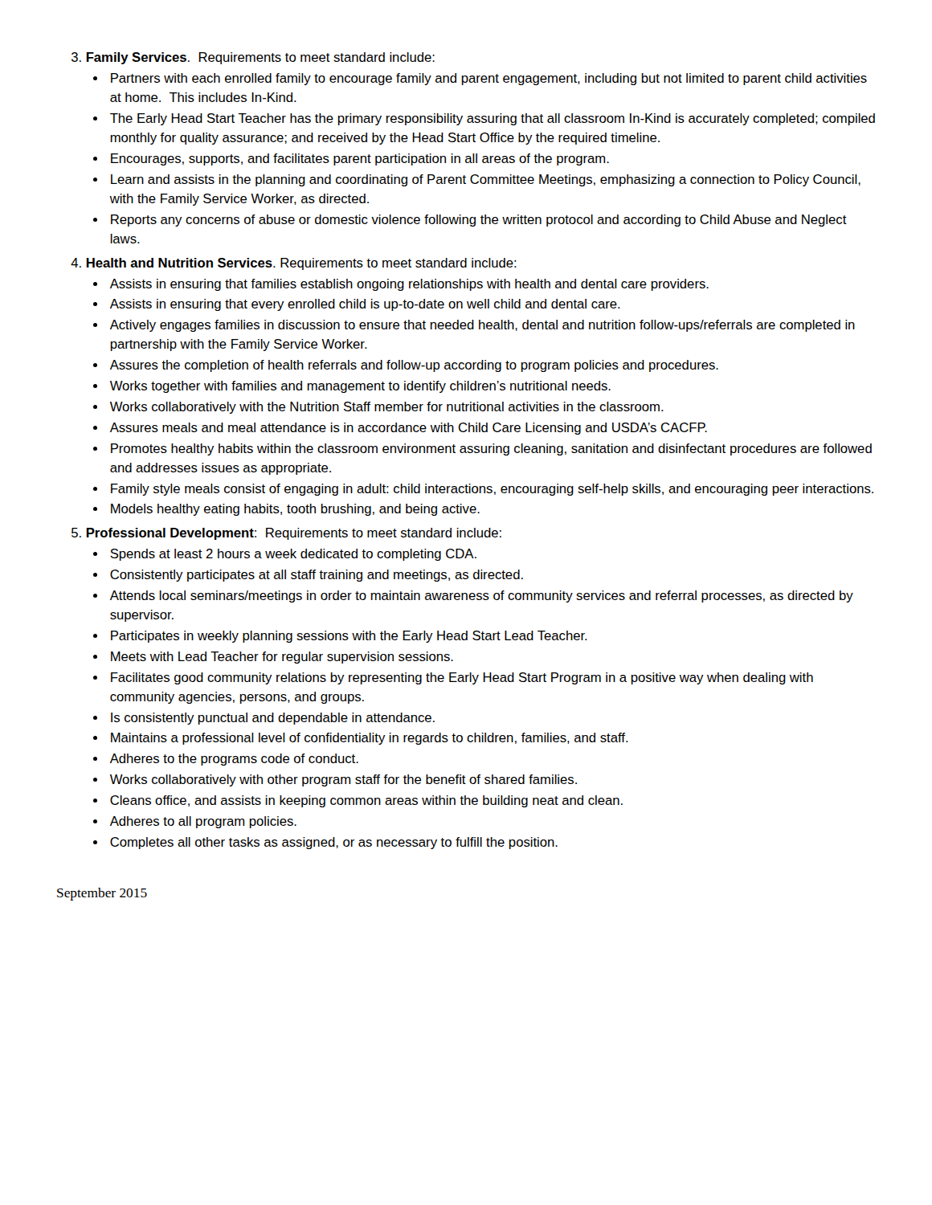Family Services. Requirements to meet standard include:
Partners with each enrolled family to encourage family and parent engagement, including but not limited to parent child activities at home. This includes In-Kind.
The Early Head Start Teacher has the primary responsibility assuring that all classroom In-Kind is accurately completed; compiled monthly for quality assurance; and received by the Head Start Office by the required timeline.
Encourages, supports, and facilitates parent participation in all areas of the program.
Learn and assists in the planning and coordinating of Parent Committee Meetings, emphasizing a connection to Policy Council, with the Family Service Worker, as directed.
Reports any concerns of abuse or domestic violence following the written protocol and according to Child Abuse and Neglect laws.
Health and Nutrition Services. Requirements to meet standard include:
Assists in ensuring that families establish ongoing relationships with health and dental care providers.
Assists in ensuring that every enrolled child is up-to-date on well child and dental care.
Actively engages families in discussion to ensure that needed health, dental and nutrition follow-ups/referrals are completed in partnership with the Family Service Worker.
Assures the completion of health referrals and follow-up according to program policies and procedures.
Works together with families and management to identify children’s nutritional needs.
Works collaboratively with the Nutrition Staff member for nutritional activities in the classroom.
Assures meals and meal attendance is in accordance with Child Care Licensing and USDA’s CACFP.
Promotes healthy habits within the classroom environment assuring cleaning, sanitation and disinfectant procedures are followed and addresses issues as appropriate.
Family style meals consist of engaging in adult: child interactions, encouraging self-help skills, and encouraging peer interactions.
Models healthy eating habits, tooth brushing, and being active.
Professional Development: Requirements to meet standard include:
Spends at least 2 hours a week dedicated to completing CDA.
Consistently participates at all staff training and meetings, as directed.
Attends local seminars/meetings in order to maintain awareness of community services and referral processes, as directed by supervisor.
Participates in weekly planning sessions with the Early Head Start Lead Teacher.
Meets with Lead Teacher for regular supervision sessions.
Facilitates good community relations by representing the Early Head Start Program in a positive way when dealing with community agencies, persons, and groups.
Is consistently punctual and dependable in attendance.
Maintains a professional level of confidentiality in regards to children, families, and staff.
Adheres to the programs code of conduct.
Works collaboratively with other program staff for the benefit of shared families.
Cleans office, and assists in keeping common areas within the building neat and clean.
Adheres to all program policies.
Completes all other tasks as assigned, or as necessary to fulfill the position.
September 2015